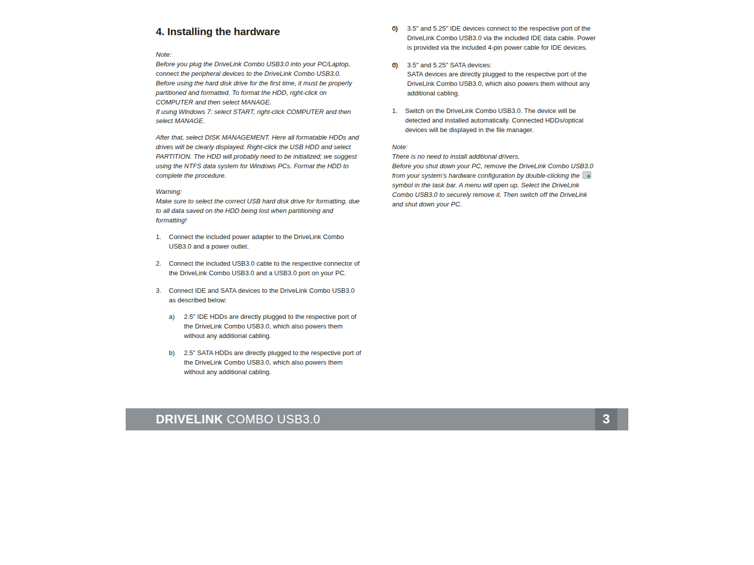4. Installing the hardware
Note:
Before you plug the DriveLink Combo USB3.0 into your PC/Laptop, connect the peripheral devices to the DriveLink Combo USB3.0.
Before using the hard disk drive for the first time, it must be properly partitioned and formatted. To format the HDD, right-click on COMPUTER and then select MANAGE.
If using Windows 7: select START, right-click COMPUTER and then select MANAGE.
After that, select DISK MANAGEMENT. Here all formatable HDDs and drives will be clearly displayed. Right-click the USB HDD and select PARTITION. The HDD will probably need to be initialized; we suggest using the NTFS data system for Windows PCs. Format the HDD to complete the procedure.
Warning:
Make sure to select the correct USB hard disk drive for formatting, due to all data saved on the HDD being lost when partitioning and formatting!
Connect the included power adapter to the DriveLink Combo USB3.0 and a power outlet.
Connect the included USB3.0 cable to the respective connector of the DriveLink Combo USB3.0 and a USB3.0 port on your PC.
Connect IDE and SATA devices to the DriveLink Combo USB3.0 as described below:
2.5" IDE HDDs are directly plugged to the respective port of the DriveLink Combo USB3.0, which also powers them without any additional cabling.
2.5" SATA HDDs are directly plugged to the respective port of the DriveLink Combo USB3.0, which also powers them without any additional cabling.
c) 3.5" and 5.25" IDE devices connect to the respective port of the DriveLink Combo USB3.0 via the included IDE data cable. Power is provided via the included 4-pin power cable for IDE devices.
d) 3.5" and 5.25" SATA devices:
SATA devices are directly plugged to the respective port of the DriveLink Combo USB3.0, which also powers them without any additional cabling.
Switch on the DriveLink Combo USB3.0. The device will be detected and installed automatically. Connected HDDs/optical devices will be displayed in the file manager.
Note:
There is no need to install additional drivers.
Before you shut down your PC, remove the DriveLink Combo USB3.0 from your system’s hardware configuration by double-clicking the symbol in the task bar. A menu will open up. Select the DriveLink Combo USB3.0 to securely remove it. Then switch off the DriveLink and shut down your PC.
DRIVELINK COMBO USB3.0
3